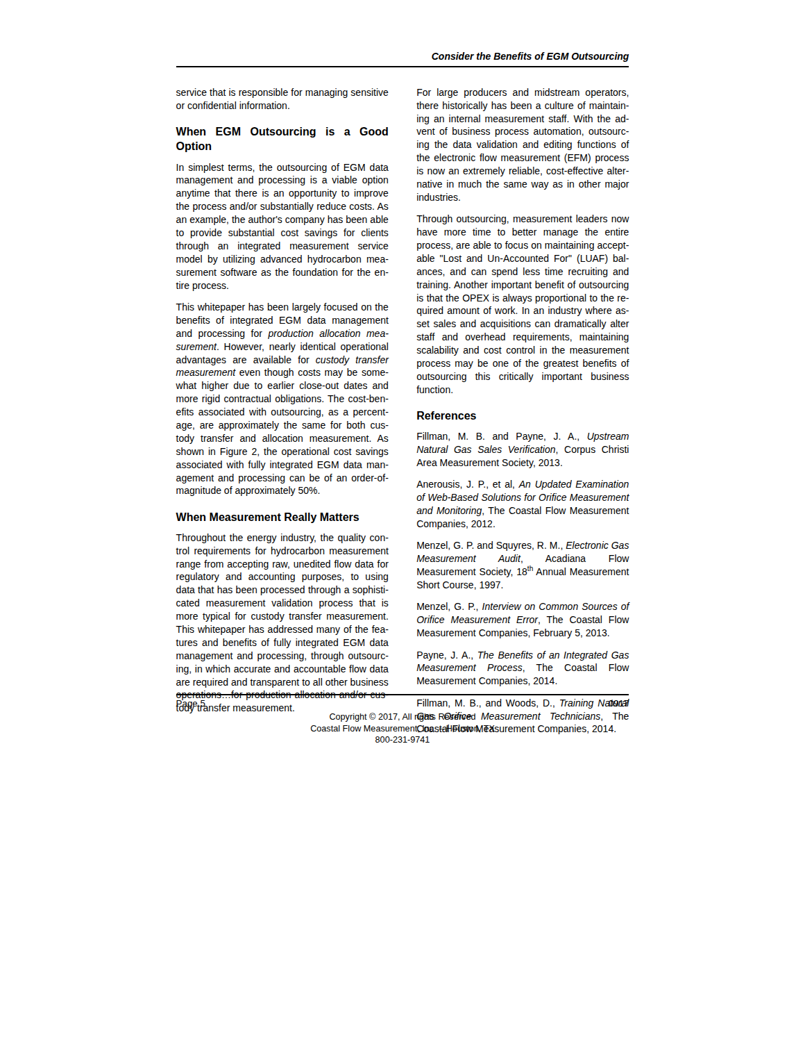Consider the Benefits of EGM Outsourcing
service that is responsible for managing sensitive or confidential information.
When EGM Outsourcing is a Good Option
In simplest terms, the outsourcing of EGM data management and processing is a viable option anytime that there is an opportunity to improve the process and/or substantially reduce costs. As an example, the author's company has been able to provide substantial cost savings for clients through an integrated measurement service model by utilizing advanced hydrocarbon measurement software as the foundation for the entire process.
This whitepaper has been largely focused on the benefits of integrated EGM data management and processing for production allocation measurement. However, nearly identical operational advantages are available for custody transfer measurement even though costs may be somewhat higher due to earlier close-out dates and more rigid contractual obligations. The cost-benefits associated with outsourcing, as a percentage, are approximately the same for both custody transfer and allocation measurement. As shown in Figure 2, the operational cost savings associated with fully integrated EGM data management and processing can be of an order-of-magnitude of approximately 50%.
When Measurement Really Matters
Throughout the energy industry, the quality control requirements for hydrocarbon measurement range from accepting raw, unedited flow data for regulatory and accounting purposes, to using data that has been processed through a sophisticated measurement validation process that is more typical for custody transfer measurement. This whitepaper has addressed many of the features and benefits of fully integrated EGM data management and processing, through outsourcing, in which accurate and accountable flow data are required and transparent to all other business operations…for production allocation and/or custody transfer measurement.
For large producers and midstream operators, there historically has been a culture of maintaining an internal measurement staff. With the advent of business process automation, outsourcing the data validation and editing functions of the electronic flow measurement (EFM) process is now an extremely reliable, cost-effective alternative in much the same way as in other major industries.
Through outsourcing, measurement leaders now have more time to better manage the entire process, are able to focus on maintaining acceptable "Lost and Un-Accounted For" (LUAF) balances, and can spend less time recruiting and training. Another important benefit of outsourcing is that the OPEX is always proportional to the required amount of work. In an industry where asset sales and acquisitions can dramatically alter staff and overhead requirements, maintaining scalability and cost control in the measurement process may be one of the greatest benefits of outsourcing this critically important business function.
References
Fillman, M. B. and Payne, J. A., Upstream Natural Gas Sales Verification, Corpus Christi Area Measurement Society, 2013.
Anerousis, J. P., et al, An Updated Examination of Web-Based Solutions for Orifice Measurement and Monitoring, The Coastal Flow Measurement Companies, 2012.
Menzel, G. P. and Squyres, R. M., Electronic Gas Measurement Audit, Acadiana Flow Measurement Society, 18th Annual Measurement Short Course, 1997.
Menzel, G. P., Interview on Common Sources of Orifice Measurement Error, The Coastal Flow Measurement Companies, February 5, 2013.
Payne, J. A., The Benefits of an Integrated Gas Measurement Process, The Coastal Flow Measurement Companies, 2014.
Fillman, M. B., and Woods, D., Training Natural Gas Orifice Measurement Technicians, The Coastal Flow Measurement Companies, 2014.
Page 5 0917
Copyright © 2017, All rights Reserved
Coastal Flow Measurement, Inc. – Houston, TX
800-231-9741